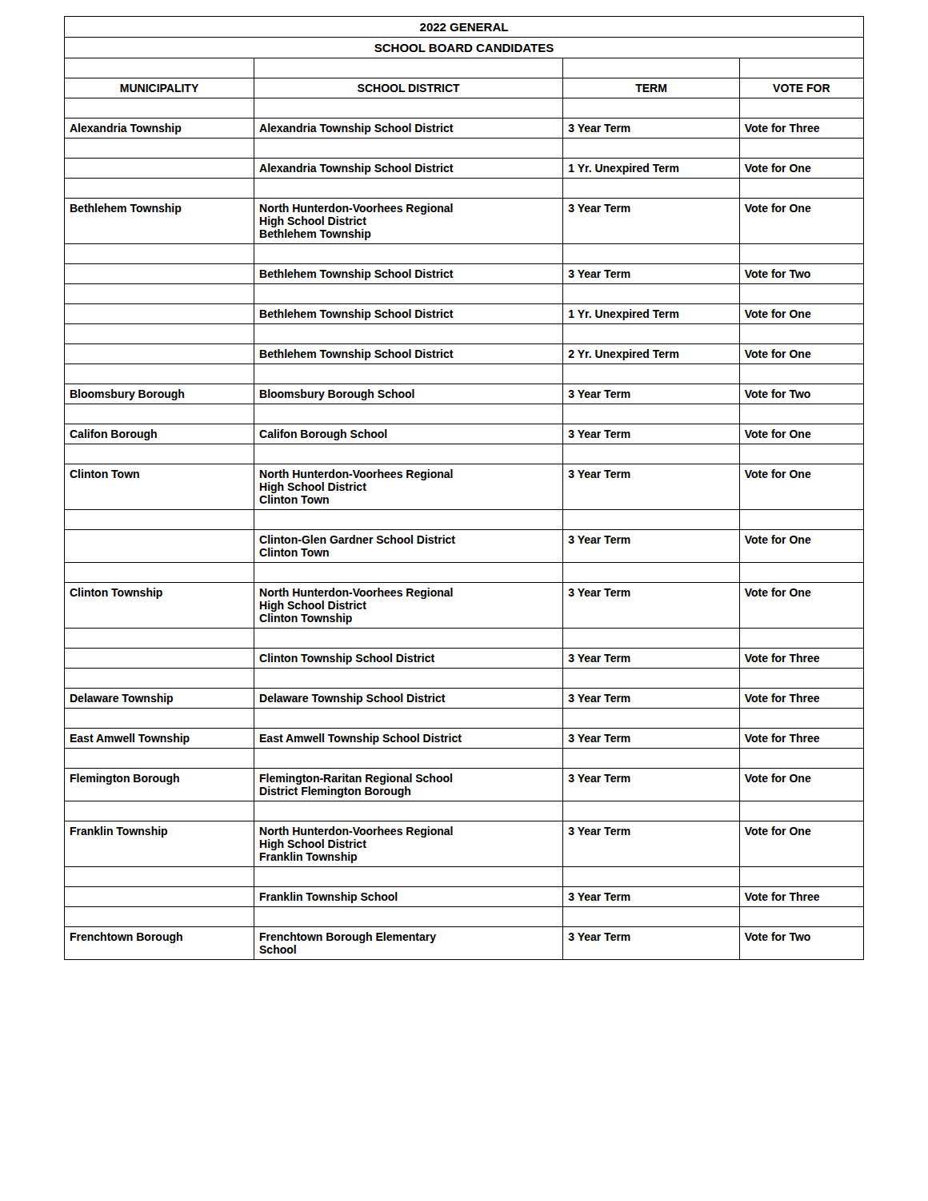| 2022 GENERAL |
| SCHOOL BOARD CANDIDATES |
| MUNICIPALITY | SCHOOL DISTRICT | TERM | VOTE FOR |
| Alexandria Township | Alexandria Township School District | 3 Year Term | Vote for Three |
| | Alexandria Township School District | 1 Yr. Unexpired Term | Vote for One |
| Bethlehem Township | North Hunterdon-Voorhees Regional High School District Bethlehem Township | 3 Year Term | Vote for One |
| | Bethlehem Township School District | 3 Year Term | Vote for Two |
| | Bethlehem Township School District | 1 Yr. Unexpired Term | Vote for One |
| | Bethlehem Township School District | 2 Yr. Unexpired Term | Vote for One |
| Bloomsbury Borough | Bloomsbury Borough School | 3 Year Term | Vote for Two |
| Califon Borough | Califon Borough School | 3 Year Term | Vote for One |
| Clinton Town | North Hunterdon-Voorhees Regional High School District Clinton Town | 3 Year Term | Vote for One |
| | Clinton-Glen Gardner School District Clinton Town | 3 Year Term | Vote for One |
| Clinton Township | North Hunterdon-Voorhees Regional High School District Clinton Township | 3 Year Term | Vote for One |
| | Clinton Township School District | 3 Year Term | Vote for Three |
| Delaware Township | Delaware Township School District | 3 Year Term | Vote for Three |
| East Amwell Township | East Amwell Township School District | 3 Year Term | Vote for Three |
| Flemington Borough | Flemington-Raritan Regional School District Flemington Borough | 3 Year Term | Vote for One |
| Franklin Township | North Hunterdon-Voorhees Regional High School District Franklin Township | 3 Year Term | Vote for One |
| | Franklin Township School | 3 Year Term | Vote for Three |
| Frenchtown Borough | Frenchtown Borough Elementary School | 3 Year Term | Vote for Two |